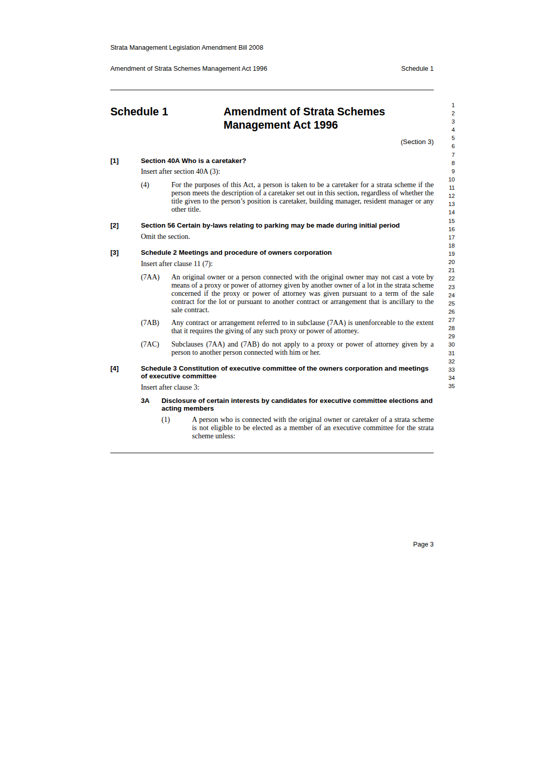Strata Management Legislation Amendment Bill 2008
Amendment of Strata Schemes Management Act 1996 Schedule 1
Schedule 1 Amendment of Strata Schemes Management Act 1996
(Section 3)
[1] Section 40A Who is a caretaker?
Insert after section 40A (3):
(4) For the purposes of this Act, a person is taken to be a caretaker for a strata scheme if the person meets the description of a caretaker set out in this section, regardless of whether the title given to the person’s position is caretaker, building manager, resident manager or any other title.
[2] Section 56 Certain by-laws relating to parking may be made during initial period
Omit the section.
[3] Schedule 2 Meetings and procedure of owners corporation
Insert after clause 11 (7):
(7AA) An original owner or a person connected with the original owner may not cast a vote by means of a proxy or power of attorney given by another owner of a lot in the strata scheme concerned if the proxy or power of attorney was given pursuant to a term of the sale contract for the lot or pursuant to another contract or arrangement that is ancillary to the sale contract.
(7AB) Any contract or arrangement referred to in subclause (7AA) is unenforceable to the extent that it requires the giving of any such proxy or power of attorney.
(7AC) Subclauses (7AA) and (7AB) do not apply to a proxy or power of attorney given by a person to another person connected with him or her.
[4] Schedule 3 Constitution of executive committee of the owners corporation and meetings of executive committee
Insert after clause 3:
3A Disclosure of certain interests by candidates for executive committee elections and acting members
(1) A person who is connected with the original owner or caretaker of a strata scheme is not eligible to be elected as a member of an executive committee for the strata scheme unless:
1
2
3
4
5
6
7
8
9
10
11
12
13
14
15
16
17
18
19
20
21
22
23
24
25
26
27
28
29
30
31
32
33
34
35
Page 3